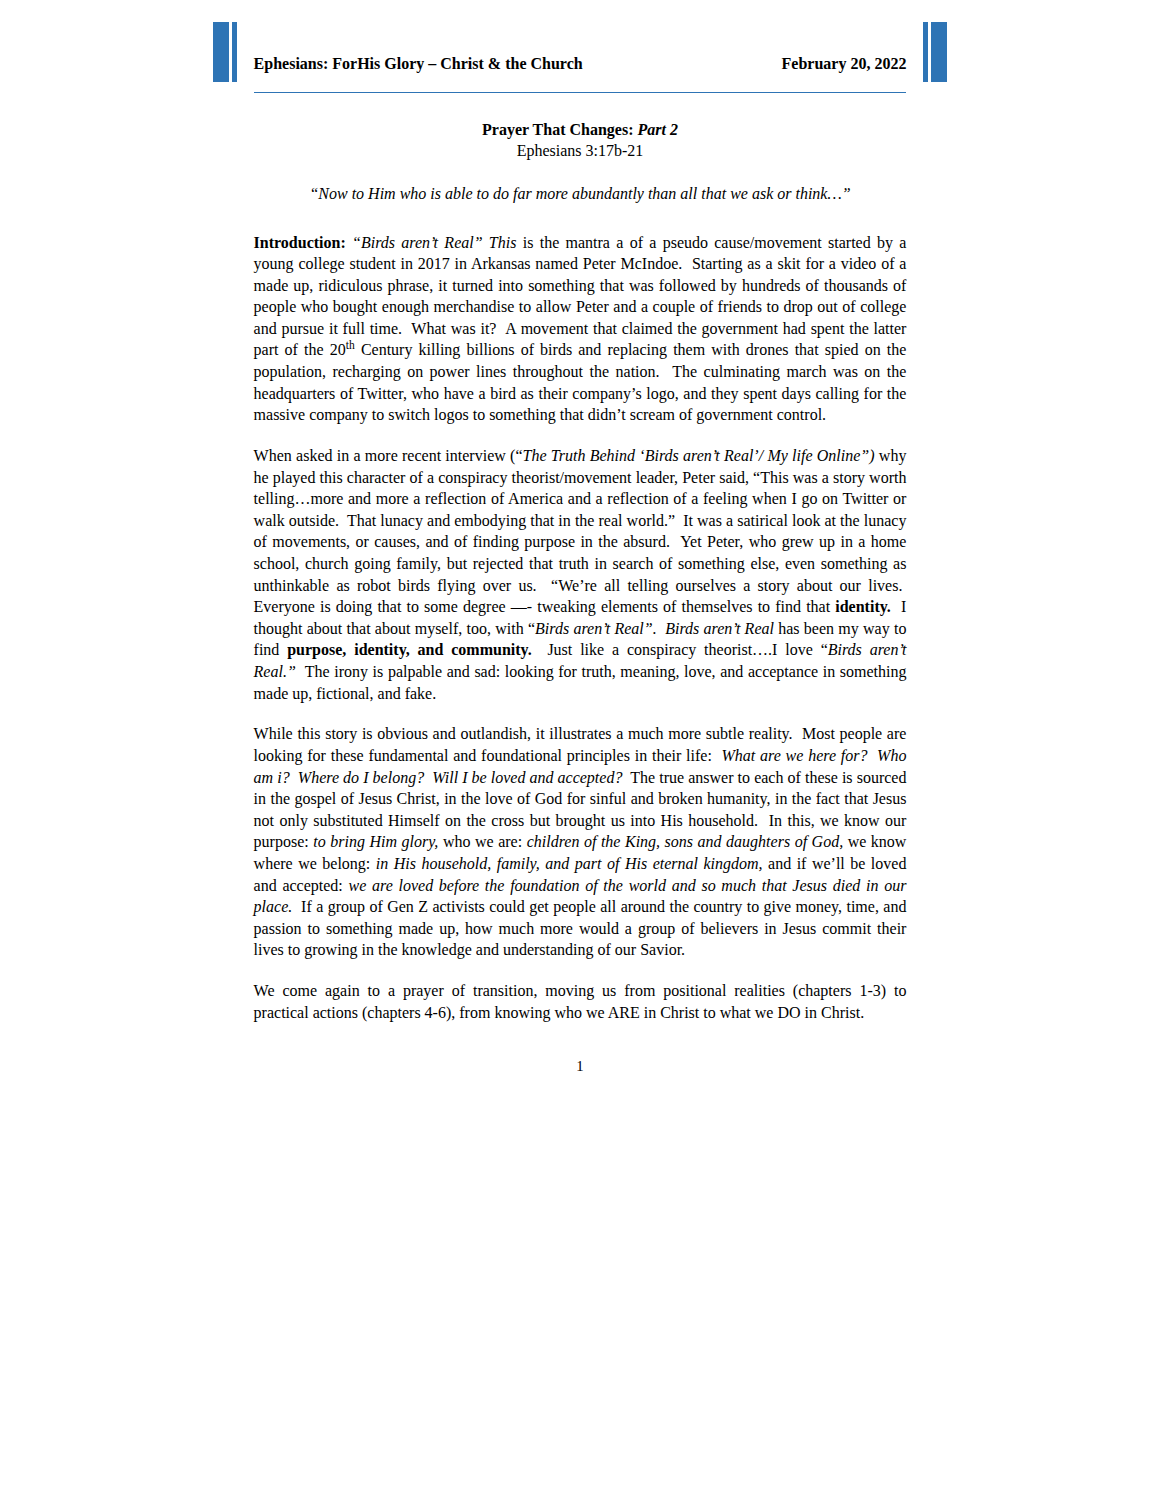Ephesians: ForHis Glory – Christ & the Church February 20, 2022
Prayer That Changes: Part 2
Ephesians 3:17b-21
“Now to Him who is able to do far more abundantly than all that we ask or think…”
Introduction: “Birds aren’t Real” This is the mantra a of a pseudo cause/movement started by a young college student in 2017 in Arkansas named Peter McIndoe. Starting as a skit for a video of a made up, ridiculous phrase, it turned into something that was followed by hundreds of thousands of people who bought enough merchandise to allow Peter and a couple of friends to drop out of college and pursue it full time. What was it? A movement that claimed the government had spent the latter part of the 20th Century killing billions of birds and replacing them with drones that spied on the population, recharging on power lines throughout the nation. The culminating march was on the headquarters of Twitter, who have a bird as their company’s logo, and they spent days calling for the massive company to switch logos to something that didn’t scream of government control.
When asked in a more recent interview (“The Truth Behind ‘Birds aren’t Real’/ My life Online”) why he played this character of a conspiracy theorist/movement leader, Peter said, “This was a story worth telling…more and more a reflection of America and a reflection of a feeling when I go on Twitter or walk outside. That lunacy and embodying that in the real world.” It was a satirical look at the lunacy of movements, or causes, and of finding purpose in the absurd. Yet Peter, who grew up in a home school, church going family, but rejected that truth in search of something else, even something as unthinkable as robot birds flying over us. “We’re all telling ourselves a story about our lives. Everyone is doing that to some degree —- tweaking elements of themselves to find that identity. I thought about that about myself, too, with “Birds aren’t Real”. Birds aren’t Real has been my way to find purpose, identity, and community. Just like a conspiracy theorist….I love “Birds aren’t Real.” The irony is palpable and sad: looking for truth, meaning, love, and acceptance in something made up, fictional, and fake.
While this story is obvious and outlandish, it illustrates a much more subtle reality. Most people are looking for these fundamental and foundational principles in their life: What are we here for? Who am i? Where do I belong? Will I be loved and accepted? The true answer to each of these is sourced in the gospel of Jesus Christ, in the love of God for sinful and broken humanity, in the fact that Jesus not only substituted Himself on the cross but brought us into His household. In this, we know our purpose: to bring Him glory, who we are: children of the King, sons and daughters of God, we know where we belong: in His household, family, and part of His eternal kingdom, and if we’ll be loved and accepted: we are loved before the foundation of the world and so much that Jesus died in our place. If a group of Gen Z activists could get people all around the country to give money, time, and passion to something made up, how much more would a group of believers in Jesus commit their lives to growing in the knowledge and understanding of our Savior.
We come again to a prayer of transition, moving us from positional realities (chapters 1-3) to practical actions (chapters 4-6), from knowing who we ARE in Christ to what we DO in Christ.
1